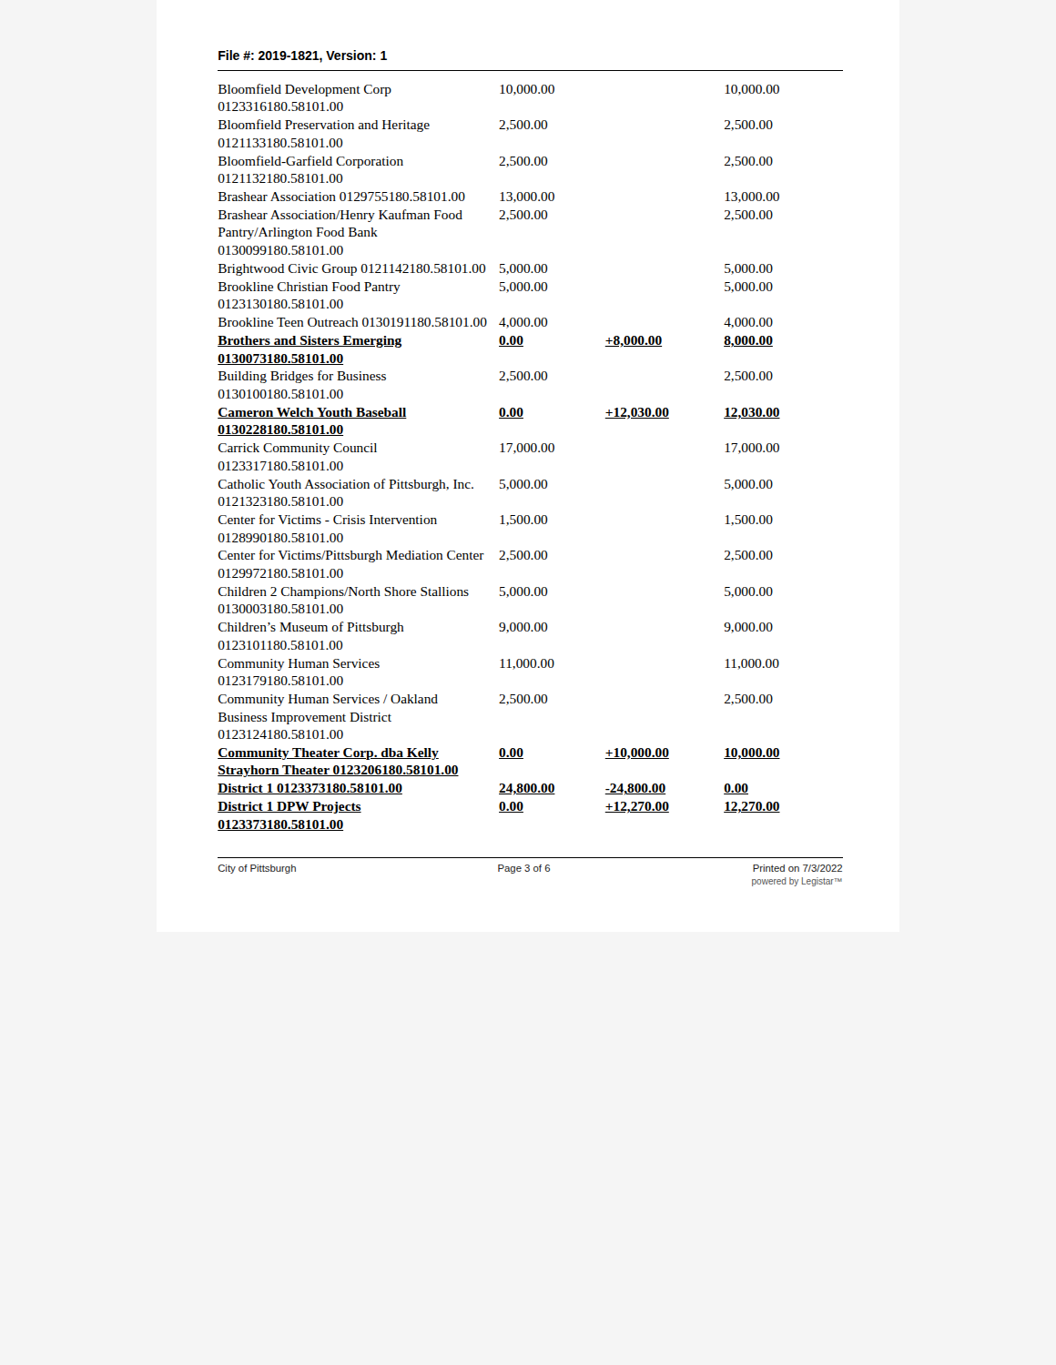File #: 2019-1821, Version: 1
| Bloomfield Development Corp 0123316180.58101.00 | 10,000.00 | | 10,000.00 |
| Bloomfield Preservation and Heritage 0121133180.58101.00 | 2,500.00 | | 2,500.00 |
| Bloomfield-Garfield Corporation 0121132180.58101.00 | 2,500.00 | | 2,500.00 |
| Brashear Association 0129755180.58101.00 | 13,000.00 | | 13,000.00 |
| Brashear Association/Henry Kaufman Food Pantry/Arlington Food Bank 0130099180.58101.00 | 2,500.00 | | 2,500.00 |
| Brightwood Civic Group 0121142180.58101.00 | 5,000.00 | | 5,000.00 |
| Brookline Christian Food Pantry 0123130180.58101.00 | 5,000.00 | | 5,000.00 |
| Brookline Teen Outreach 0130191180.58101.00 | 4,000.00 | | 4,000.00 |
| Brothers and Sisters Emerging 0130073180.58101.00 | 0.00 | +8,000.00 | 8,000.00 |
| Building Bridges for Business 0130100180.58101.00 | 2,500.00 | | 2,500.00 |
| Cameron Welch Youth Baseball 0130228180.58101.00 | 0.00 | +12,030.00 | 12,030.00 |
| Carrick Community Council 0123317180.58101.00 | 17,000.00 | | 17,000.00 |
| Catholic Youth Association of Pittsburgh, Inc. 0121323180.58101.00 | 5,000.00 | | 5,000.00 |
| Center for Victims - Crisis Intervention 0128990180.58101.00 | 1,500.00 | | 1,500.00 |
| Center for Victims/Pittsburgh Mediation Center 0129972180.58101.00 | 2,500.00 | | 2,500.00 |
| Children 2 Champions/North Shore Stallions 0130003180.58101.00 | 5,000.00 | | 5,000.00 |
| Children’s Museum of Pittsburgh 0123101180.58101.00 | 9,000.00 | | 9,000.00 |
| Community Human Services 0123179180.58101.00 | 11,000.00 | | 11,000.00 |
| Community Human Services / Oakland Business Improvement District 0123124180.58101.00 | 2,500.00 | | 2,500.00 |
| Community Theater Corp. dba Kelly Strayhorn Theater 0123206180.58101.00 | 0.00 | +10,000.00 | 10,000.00 |
| District 1 0123373180.58101.00 | 24,800.00 | -24,800.00 | 0.00 |
| District 1 DPW Projects 0123373180.58101.00 | 0.00 | +12,270.00 | 12,270.00 |
City of Pittsburgh
Page 3 of 6
Printed on 7/3/2022
powered by Legistar™